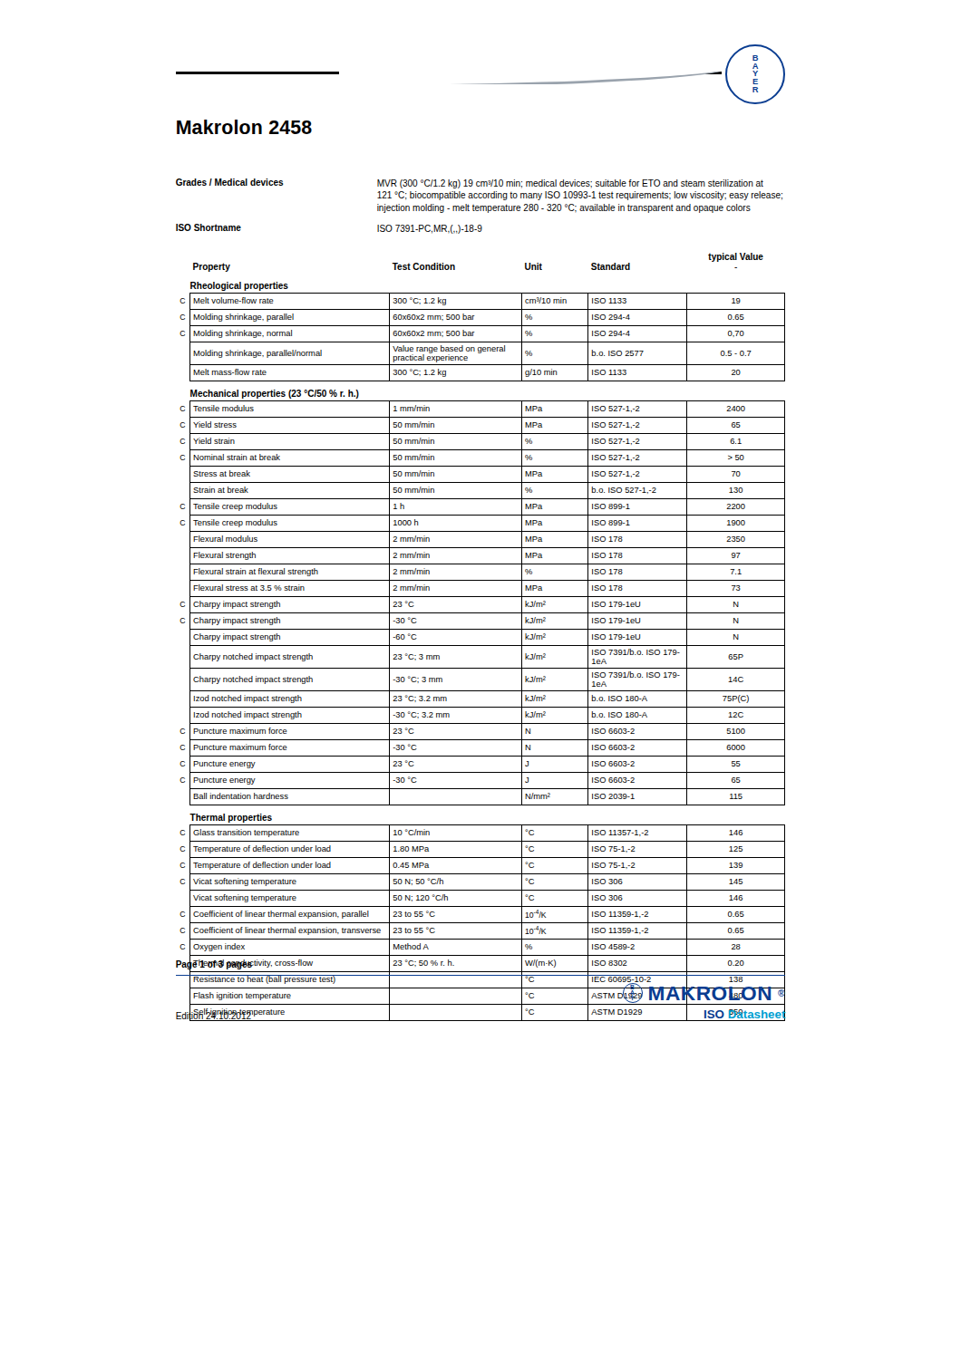BAYER
Makrolon 2458
Grades / Medical devices
MVR (300 °C/1.2 kg) 19 cm³/10 min; medical devices; suitable for ETO and steam sterilization at 121 °C; biocompatible according to many ISO 10993-1 test requirements; low viscosity; easy release; injection molding - melt temperature 280 - 320 °C; available in transparent and opaque colors
ISO Shortname
ISO 7391-PC,MR,(,,)-18-9
| | Property | Test Condition | Unit | Standard | typical Value - |
| --- | --- | --- | --- | --- | --- |
| | Rheological properties |
| C | Melt volume-flow rate | 300 °C; 1.2 kg | cm³/10 min | ISO 1133 | 19 |
| C | Molding shrinkage, parallel | 60x60x2 mm; 500 bar | % | ISO 294-4 | 0.65 |
| C | Molding shrinkage, normal | 60x60x2 mm; 500 bar | % | ISO 294-4 | 0,70 |
| | Molding shrinkage, parallel/normal | Value range based on general practical experience | % | b.o. ISO 2577 | 0.5 - 0.7 |
| | Melt mass-flow rate | 300 °C; 1.2 kg | g/10 min | ISO 1133 | 20 |
| | Mechanical properties (23 °C/50 % r. h.) |
| C | Tensile modulus | 1 mm/min | MPa | ISO 527-1,-2 | 2400 |
| C | Yield stress | 50 mm/min | MPa | ISO 527-1,-2 | 65 |
| C | Yield strain | 50 mm/min | % | ISO 527-1,-2 | 6.1 |
| C | Nominal strain at break | 50 mm/min | % | ISO 527-1,-2 | > 50 |
| | Stress at break | 50 mm/min | MPa | ISO 527-1,-2 | 70 |
| | Strain at break | 50 mm/min | % | b.o. ISO 527-1,-2 | 130 |
| C | Tensile creep modulus | 1 h | MPa | ISO 899-1 | 2200 |
| C | Tensile creep modulus | 1000 h | MPa | ISO 899-1 | 1900 |
| | Flexural modulus | 2 mm/min | MPa | ISO 178 | 2350 |
| | Flexural strength | 2 mm/min | MPa | ISO 178 | 97 |
| | Flexural strain at flexural strength | 2 mm/min | % | ISO 178 | 7.1 |
| | Flexural stress at 3.5 % strain | 2 mm/min | MPa | ISO 178 | 73 |
| C | Charpy impact strength | 23 °C | kJ/m² | ISO 179-1eU | N |
| C | Charpy impact strength | -30 °C | kJ/m² | ISO 179-1eU | N |
| | Charpy impact strength | -60 °C | kJ/m² | ISO 179-1eU | N |
| | Charpy notched impact strength | 23 °C; 3 mm | kJ/m² | ISO 7391/b.o. ISO 179-1eA | 65P |
| | Charpy notched impact strength | -30 °C; 3 mm | kJ/m² | ISO 7391/b.o. ISO 179-1eA | 14C |
| | Izod notched impact strength | 23 °C; 3.2 mm | kJ/m² | b.o. ISO 180-A | 75P(C) |
| | Izod notched impact strength | -30 °C; 3.2 mm | kJ/m² | b.o. ISO 180-A | 12C |
| C | Puncture maximum force | 23 °C | N | ISO 6603-2 | 5100 |
| C | Puncture maximum force | -30 °C | N | ISO 6603-2 | 6000 |
| C | Puncture energy | 23 °C | J | ISO 6603-2 | 55 |
| C | Puncture energy | -30 °C | J | ISO 6603-2 | 65 |
| | Ball indentation hardness | | N/mm² | ISO 2039-1 | 115 |
| | Thermal properties |
| C | Glass transition temperature | 10 °C/min | °C | ISO 11357-1,-2 | 146 |
| C | Temperature of deflection under load | 1.80 MPa | °C | ISO 75-1,-2 | 125 |
| C | Temperature of deflection under load | 0.45 MPa | °C | ISO 75-1,-2 | 139 |
| C | Vicat softening temperature | 50 N; 50 °C/h | °C | ISO 306 | 145 |
| | Vicat softening temperature | 50 N; 120 °C/h | °C | ISO 306 | 146 |
| C | Coefficient of linear thermal expansion, parallel | 23 to 55 °C | 10 -4 /K | ISO 11359-1,-2 | 0.65 |
| C | Coefficient of linear thermal expansion, transverse | 23 to 55 °C | 10 -4 /K | ISO 11359-1,-2 | 0.65 |
| C | Oxygen index | Method A | % | ISO 4589-2 | 28 |
| | Thermal conductivity, cross-flow | 23 °C; 50 % r. h. | W/(m·K) | ISO 8302 | 0.20 |
| | Resistance to heat (ball pressure test) | | °C | IEC 60695-10-2 | 138 |
| | Flash ignition temperature | | °C | ASTM D1929 | 480 |
| | Self ignition temperature | | °C | ASTM D1929 | 550 |
Page 1 of 3 pages
Edition 24.10.2012
B
A
YMAKROLON®
ISO Datasheet